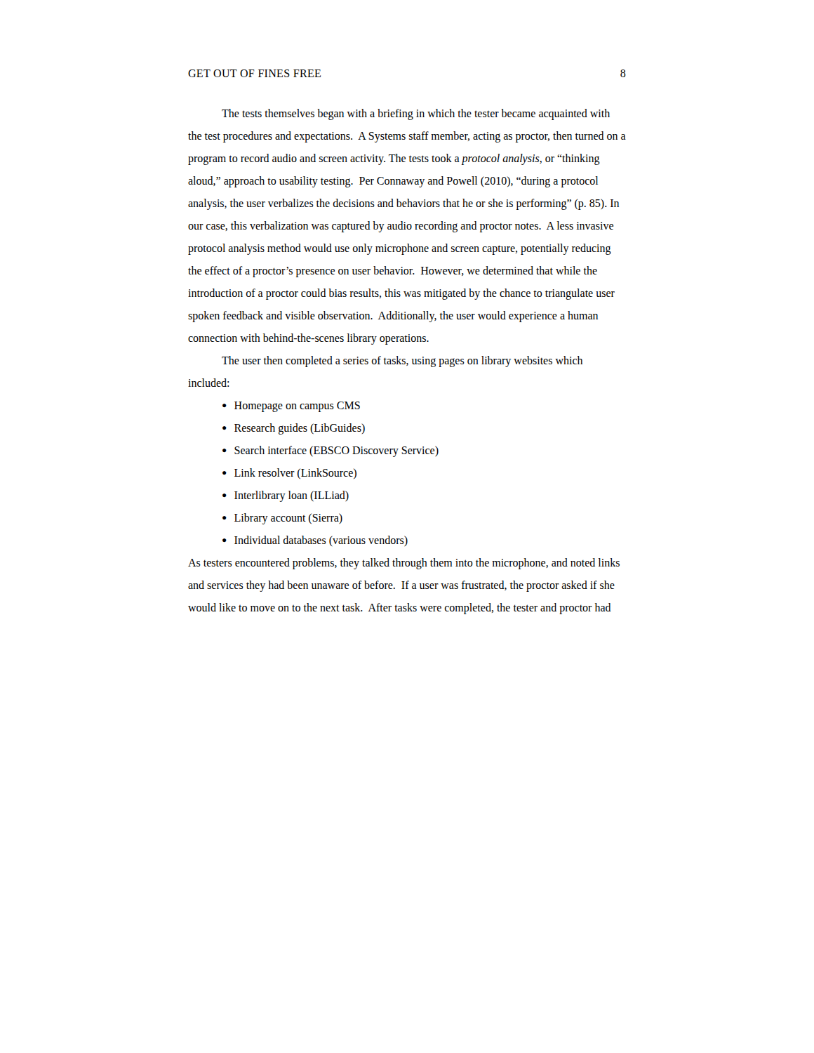Get Out of Fines Free 8
The tests themselves began with a briefing in which the tester became acquainted with the test procedures and expectations. A Systems staff member, acting as proctor, then turned on a program to record audio and screen activity. The tests took a protocol analysis, or “thinking aloud,” approach to usability testing. Per Connaway and Powell (2010), “during a protocol analysis, the user verbalizes the decisions and behaviors that he or she is performing” (p. 85). In our case, this verbalization was captured by audio recording and proctor notes. A less invasive protocol analysis method would use only microphone and screen capture, potentially reducing the effect of a proctor’s presence on user behavior. However, we determined that while the introduction of a proctor could bias results, this was mitigated by the chance to triangulate user spoken feedback and visible observation. Additionally, the user would experience a human connection with behind-the-scenes library operations.
The user then completed a series of tasks, using pages on library websites which
included:
Homepage on campus CMS
Research guides (LibGuides)
Search interface (EBSCO Discovery Service)
Link resolver (LinkSource)
Interlibrary loan (ILLiad)
Library account (Sierra)
Individual databases (various vendors)
As testers encountered problems, they talked through them into the microphone, and noted links and services they had been unaware of before. If a user was frustrated, the proctor asked if she would like to move on to the next task. After tasks were completed, the tester and proctor had